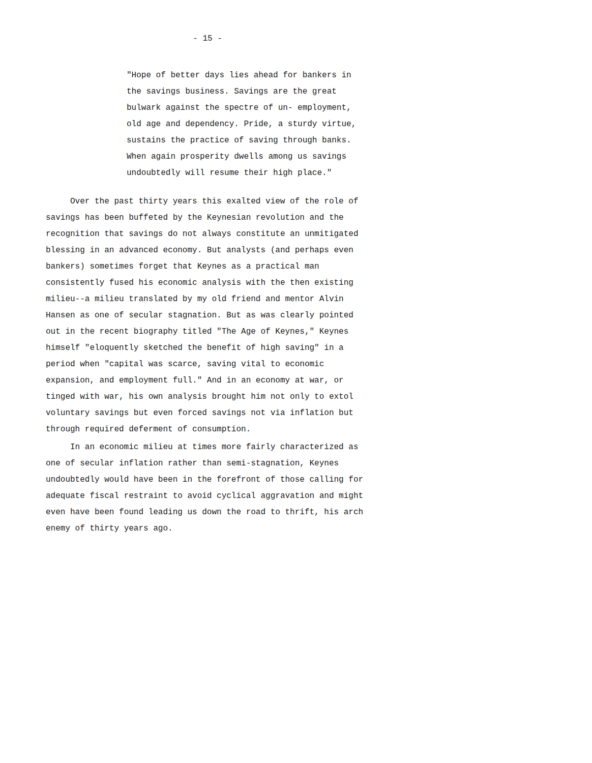- 15 -
"Hope of better days lies ahead for bankers in the savings business. Savings are the great bulwark against the spectre of un- employment, old age and dependency. Pride, a sturdy virtue, sustains the practice of saving through banks. When again prosperity dwells among us savings undoubtedly will resume their high place."
Over the past thirty years this exalted view of the role of savings has been buffeted by the Keynesian revolution and the recognition that savings do not always constitute an unmitigated blessing in an advanced economy. But analysts (and perhaps even bankers) sometimes forget that Keynes as a practical man consistently fused his economic analysis with the then existing milieu--a milieu translated by my old friend and mentor Alvin Hansen as one of secular stagnation. But as was clearly pointed out in the recent biography titled "The Age of Keynes," Keynes himself "eloquently sketched the benefit of high saving" in a period when "capital was scarce, saving vital to economic expansion, and employment full." And in an economy at war, or tinged with war, his own analysis brought him not only to extol voluntary savings but even forced savings not via inflation but through required deferment of consumption.
In an economic milieu at times more fairly characterized as one of secular inflation rather than semi-stagnation, Keynes undoubtedly would have been in the forefront of those calling for adequate fiscal restraint to avoid cyclical aggravation and might even have been found leading us down the road to thrift, his arch enemy of thirty years ago.